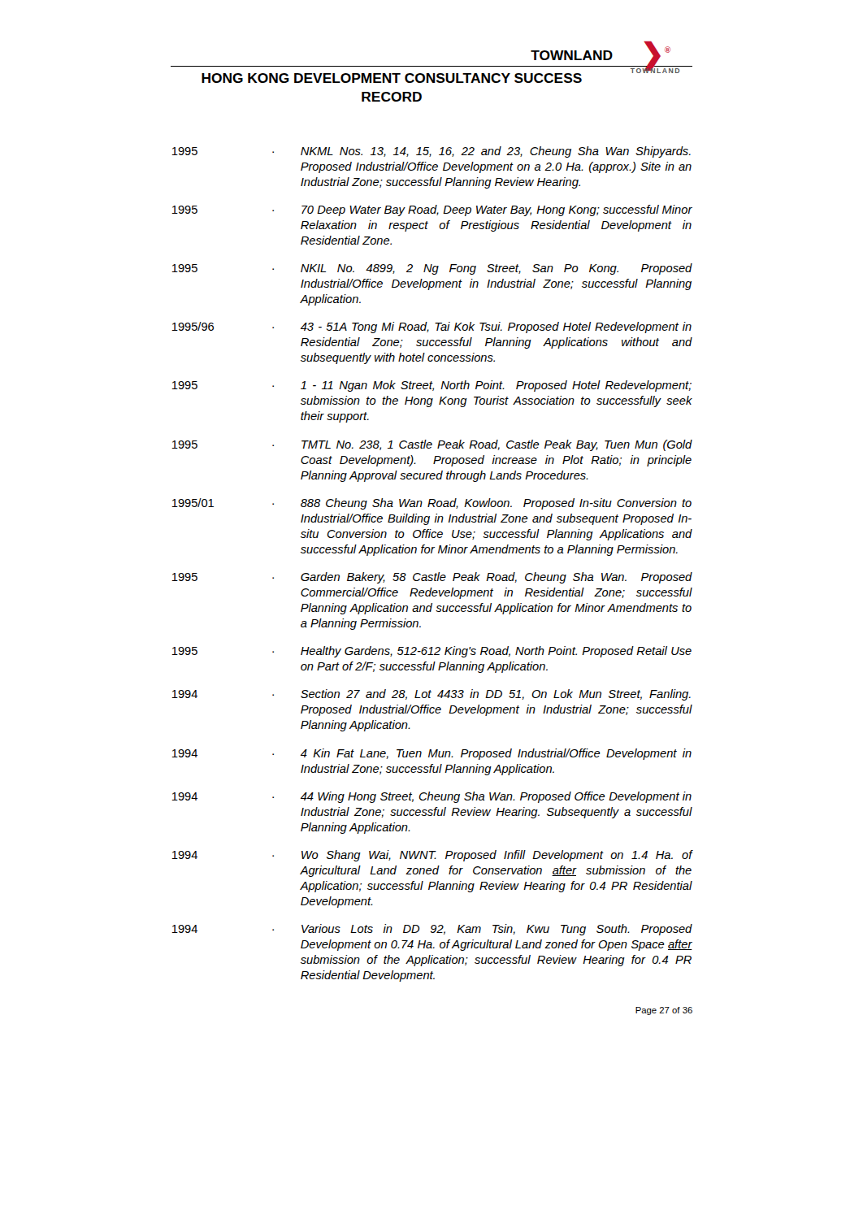❯®
TOWNLAND
TOWNLAND
HONG KONG DEVELOPMENT CONSULTANCY SUCCESS RECORD
| 1995 | · | NKML Nos. 13, 14, 15, 16, 22 and 23, Cheung Sha Wan Shipyards. Proposed Industrial/Office Development on a 2.0 Ha. (approx.) Site in an Industrial Zone; successful Planning Review Hearing. |
| 1995 | · | 70 Deep Water Bay Road, Deep Water Bay, Hong Kong; successful Minor Relaxation in respect of Prestigious Residential Development in Residential Zone. |
| 1995 | · | NKIL No. 4899, 2 Ng Fong Street, San Po Kong. Proposed Industrial/Office Development in Industrial Zone; successful Planning Application. |
| 1995/96 | · | 43 - 51A Tong Mi Road, Tai Kok Tsui. Proposed Hotel Redevelopment in Residential Zone; successful Planning Applications without and subsequently with hotel concessions. |
| 1995 | · | 1 - 11 Ngan Mok Street, North Point. Proposed Hotel Redevelopment; submission to the Hong Kong Tourist Association to successfully seek their support. |
| 1995 | · | TMTL No. 238, 1 Castle Peak Road, Castle Peak Bay, Tuen Mun (Gold Coast Development). Proposed increase in Plot Ratio; in principle Planning Approval secured through Lands Procedures. |
| 1995/01 | · | 888 Cheung Sha Wan Road, Kowloon. Proposed In-situ Conversion to Industrial/Office Building in Industrial Zone and subsequent Proposed In-situ Conversion to Office Use; successful Planning Applications and successful Application for Minor Amendments to a Planning Permission. |
| 1995 | · | Garden Bakery, 58 Castle Peak Road, Cheung Sha Wan. Proposed Commercial/Office Redevelopment in Residential Zone; successful Planning Application and successful Application for Minor Amendments to a Planning Permission. |
| 1995 | · | Healthy Gardens, 512-612 King's Road, North Point. Proposed Retail Use on Part of 2/F; successful Planning Application. |
| 1994 | · | Section 27 and 28, Lot 4433 in DD 51, On Lok Mun Street, Fanling. Proposed Industrial/Office Development in Industrial Zone; successful Planning Application. |
| 1994 | · | 4 Kin Fat Lane, Tuen Mun. Proposed Industrial/Office Development in Industrial Zone; successful Planning Application. |
| 1994 | · | 44 Wing Hong Street, Cheung Sha Wan. Proposed Office Development in Industrial Zone; successful Review Hearing. Subsequently a successful Planning Application. |
| 1994 | · | Wo Shang Wai, NWNT. Proposed Infill Development on 1.4 Ha. of Agricultural Land zoned for Conservation after submission of the Application; successful Planning Review Hearing for 0.4 PR Residential Development. |
| 1994 | · | Various Lots in DD 92, Kam Tsin, Kwu Tung South. Proposed Development on 0.74 Ha. of Agricultural Land zoned for Open Space after submission of the Application; successful Review Hearing for 0.4 PR Residential Development. |
Page 27 of 36